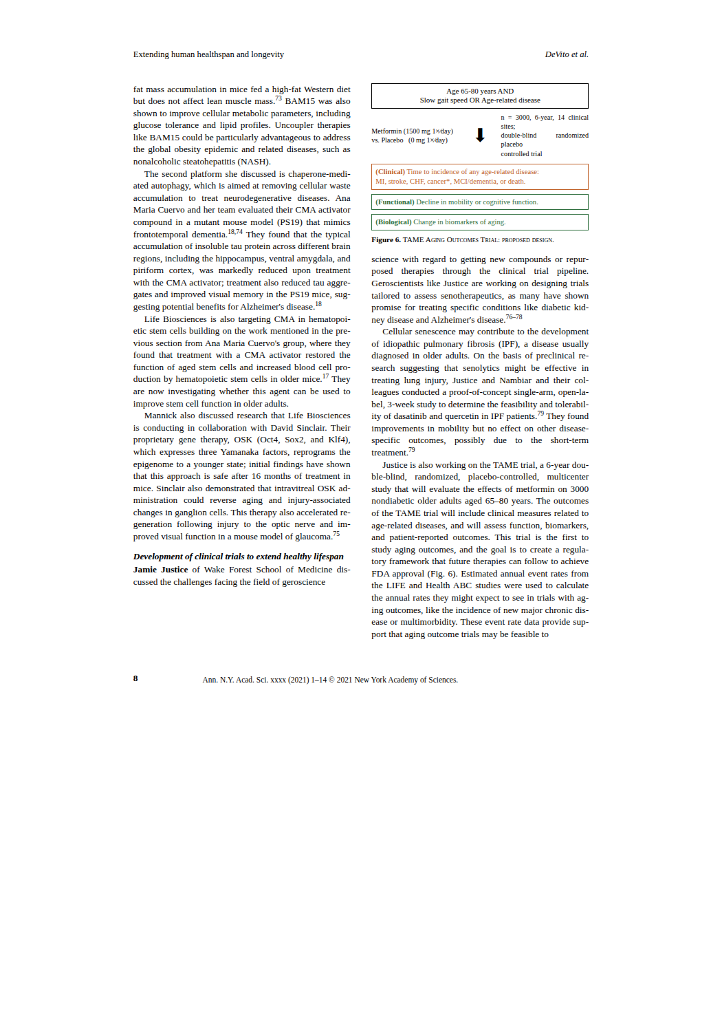Extending human healthspan and longevity
DeVito et al.
fat mass accumulation in mice fed a high-fat Western diet but does not affect lean muscle mass.73 BAM15 was also shown to improve cellular metabolic parameters, including glucose tolerance and lipid profiles. Uncoupler therapies like BAM15 could be particularly advantageous to address the global obesity epidemic and related diseases, such as nonalcoholic steatohepatitis (NASH).
The second platform she discussed is chaperone-mediated autophagy, which is aimed at removing cellular waste accumulation to treat neurodegenerative diseases. Ana Maria Cuervo and her team evaluated their CMA activator compound in a mutant mouse model (PS19) that mimics frontotemporal dementia.18,74 They found that the typical accumulation of insoluble tau protein across different brain regions, including the hippocampus, ventral amygdala, and piriform cortex, was markedly reduced upon treatment with the CMA activator; treatment also reduced tau aggregates and improved visual memory in the PS19 mice, suggesting potential benefits for Alzheimer's disease.18
Life Biosciences is also targeting CMA in hematopoietic stem cells building on the work mentioned in the previous section from Ana Maria Cuervo's group, where they found that treatment with a CMA activator restored the function of aged stem cells and increased blood cell production by hematopoietic stem cells in older mice.17 They are now investigating whether this agent can be used to improve stem cell function in older adults.
Mannick also discussed research that Life Biosciences is conducting in collaboration with David Sinclair. Their proprietary gene therapy, OSK (Oct4, Sox2, and Klf4), which expresses three Yamanaka factors, reprograms the epigenome to a younger state; initial findings have shown that this approach is safe after 16 months of treatment in mice. Sinclair also demonstrated that intravitreal OSK administration could reverse aging and injury-associated changes in ganglion cells. This therapy also accelerated regeneration following injury to the optic nerve and improved visual function in a mouse model of glaucoma.75
Development of clinical trials to extend healthy lifespan
Jamie Justice of Wake Forest School of Medicine discussed the challenges facing the field of geroscience
Age 65-80 years AND
Slow gait speed OR Age-related disease
Metformin (1500 mg 1×∕day)
vs. Placebo (0 mg 1×∕day)
⬇
n = 3000, 6-year, 14 clinical sites;
double-blind randomized placebo
controlled trial
(Clinical) Time to incidence of any age-related disease:
MI, stroke, CHF, cancer*, MCI/dementia, or death.
(Functional) Decline in mobility or cognitive function.
(Biological) Change in biomarkers of aging.
Figure 6. TAME Aging Outcomes Trial: proposed design.
science with regard to getting new compounds or repurposed therapies through the clinical trial pipeline. Geroscientists like Justice are working on designing trials tailored to assess senotherapeutics, as many have shown promise for treating specific conditions like diabetic kidney disease and Alzheimer's disease.76–78
Cellular senescence may contribute to the development of idiopathic pulmonary fibrosis (IPF), a disease usually diagnosed in older adults. On the basis of preclinical research suggesting that senolytics might be effective in treating lung injury, Justice and Nambiar and their colleagues conducted a proof-of-concept single-arm, open-label, 3-week study to determine the feasibility and tolerability of dasatinib and quercetin in IPF patients.79 They found improvements in mobility but no effect on other disease-specific outcomes, possibly due to the short-term treatment.79
Justice is also working on the TAME trial, a 6-year double-blind, randomized, placebo-controlled, multicenter study that will evaluate the effects of metformin on 3000 nondiabetic older adults aged 65–80 years. The outcomes of the TAME trial will include clinical measures related to age-related diseases, and will assess function, biomarkers, and patient-reported outcomes. This trial is the first to study aging outcomes, and the goal is to create a regulatory framework that future therapies can follow to achieve FDA approval (Fig. 6). Estimated annual event rates from the LIFE and Health ABC studies were used to calculate the annual rates they might expect to see in trials with aging outcomes, like the incidence of new major chronic disease or multimorbidity. These event rate data provide support that aging outcome trials may be feasible to
8
Ann. N.Y. Acad. Sci. xxxx (2021) 1–14 © 2021 New York Academy of Sciences.